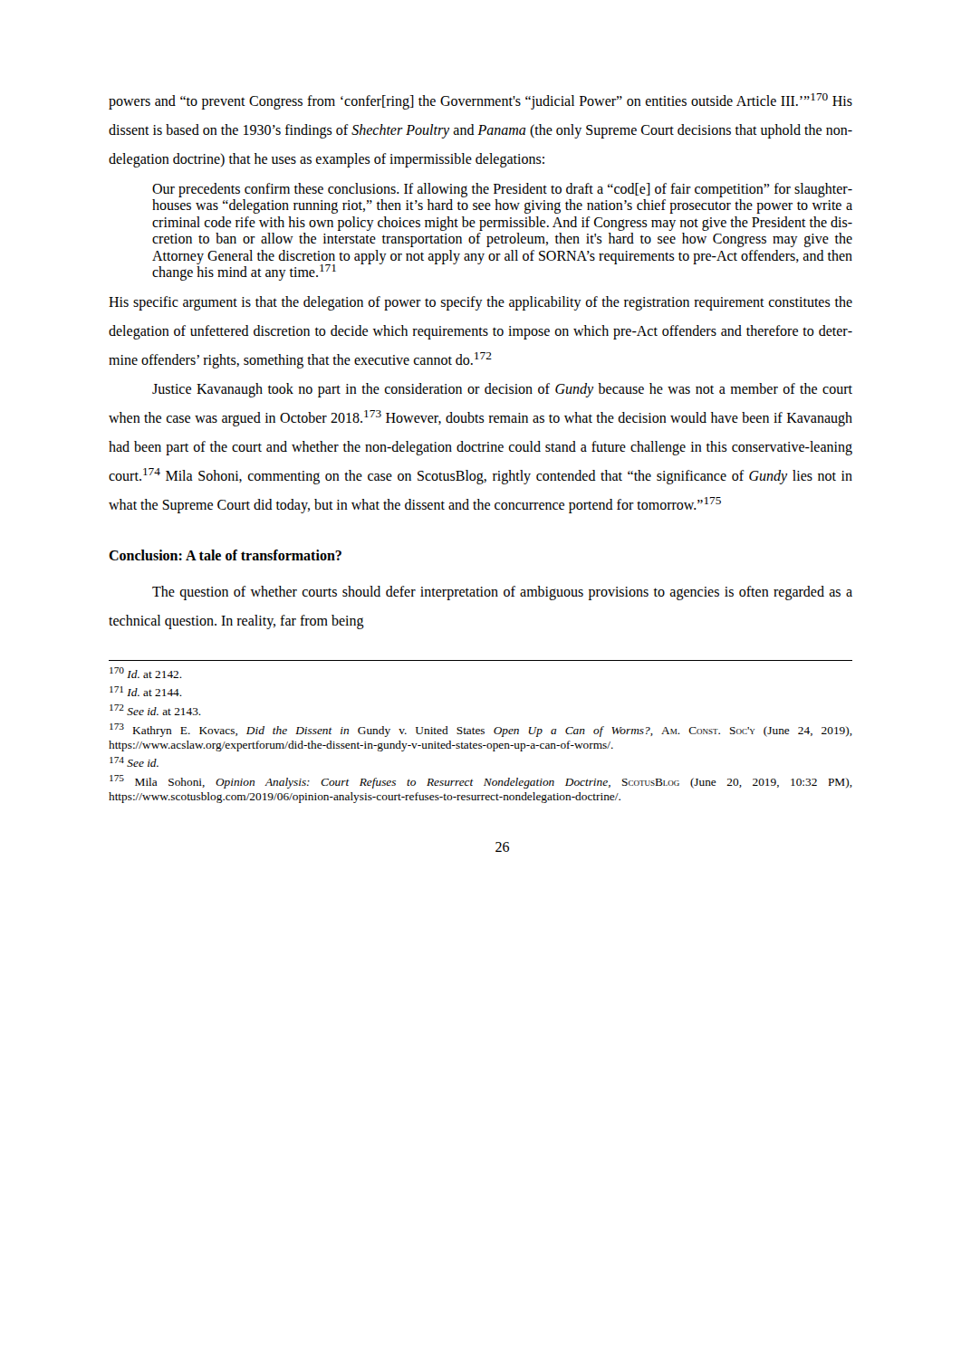powers and “to prevent Congress from ‘confer[ring] the Government's “judicial Power” on entities outside Article III.’”170 His dissent is based on the 1930’s findings of Shechter Poultry and Panama (the only Supreme Court decisions that uphold the non-delegation doctrine) that he uses as examples of impermissible delegations:
Our precedents confirm these conclusions. If allowing the President to draft a “cod[e] of fair competition” for slaughterhouses was “delegation running riot,” then it’s hard to see how giving the nation’s chief prosecutor the power to write a criminal code rife with his own policy choices might be permissible. And if Congress may not give the President the discretion to ban or allow the interstate transportation of petroleum, then it's hard to see how Congress may give the Attorney General the discretion to apply or not apply any or all of SORNA’s requirements to pre-Act offenders, and then change his mind at any time.171
His specific argument is that the delegation of power to specify the applicability of the registration requirement constitutes the delegation of unfettered discretion to decide which requirements to impose on which pre-Act offenders and therefore to determine offenders’ rights, something that the executive cannot do.172
Justice Kavanaugh took no part in the consideration or decision of Gundy because he was not a member of the court when the case was argued in October 2018.173 However, doubts remain as to what the decision would have been if Kavanaugh had been part of the court and whether the non-delegation doctrine could stand a future challenge in this conservative-leaning court.174 Mila Sohoni, commenting on the case on ScotusBlog, rightly contended that “the significance of Gundy lies not in what the Supreme Court did today, but in what the dissent and the concurrence portend for tomorrow.”175
Conclusion: A tale of transformation?
The question of whether courts should defer interpretation of ambiguous provisions to agencies is often regarded as a technical question. In reality, far from being
170 Id. at 2142.
171 Id. at 2144.
172 See id. at 2143.
173 Kathryn E. Kovacs, Did the Dissent in Gundy v. United States Open Up a Can of Worms?, Am. Const. Soc'y (June 24, 2019), https://www.acslaw.org/expertforum/did-the-dissent-in-gundy-v-united-states-open-up-a-can-of-worms/.
174 See id.
175 Mila Sohoni, Opinion Analysis: Court Refuses to Resurrect Nondelegation Doctrine, ScotusBlog (June 20, 2019, 10:32 PM), https://www.scotusblog.com/2019/06/opinion-analysis-court-refuses-to-resurrect-nondelegation-doctrine/.
26